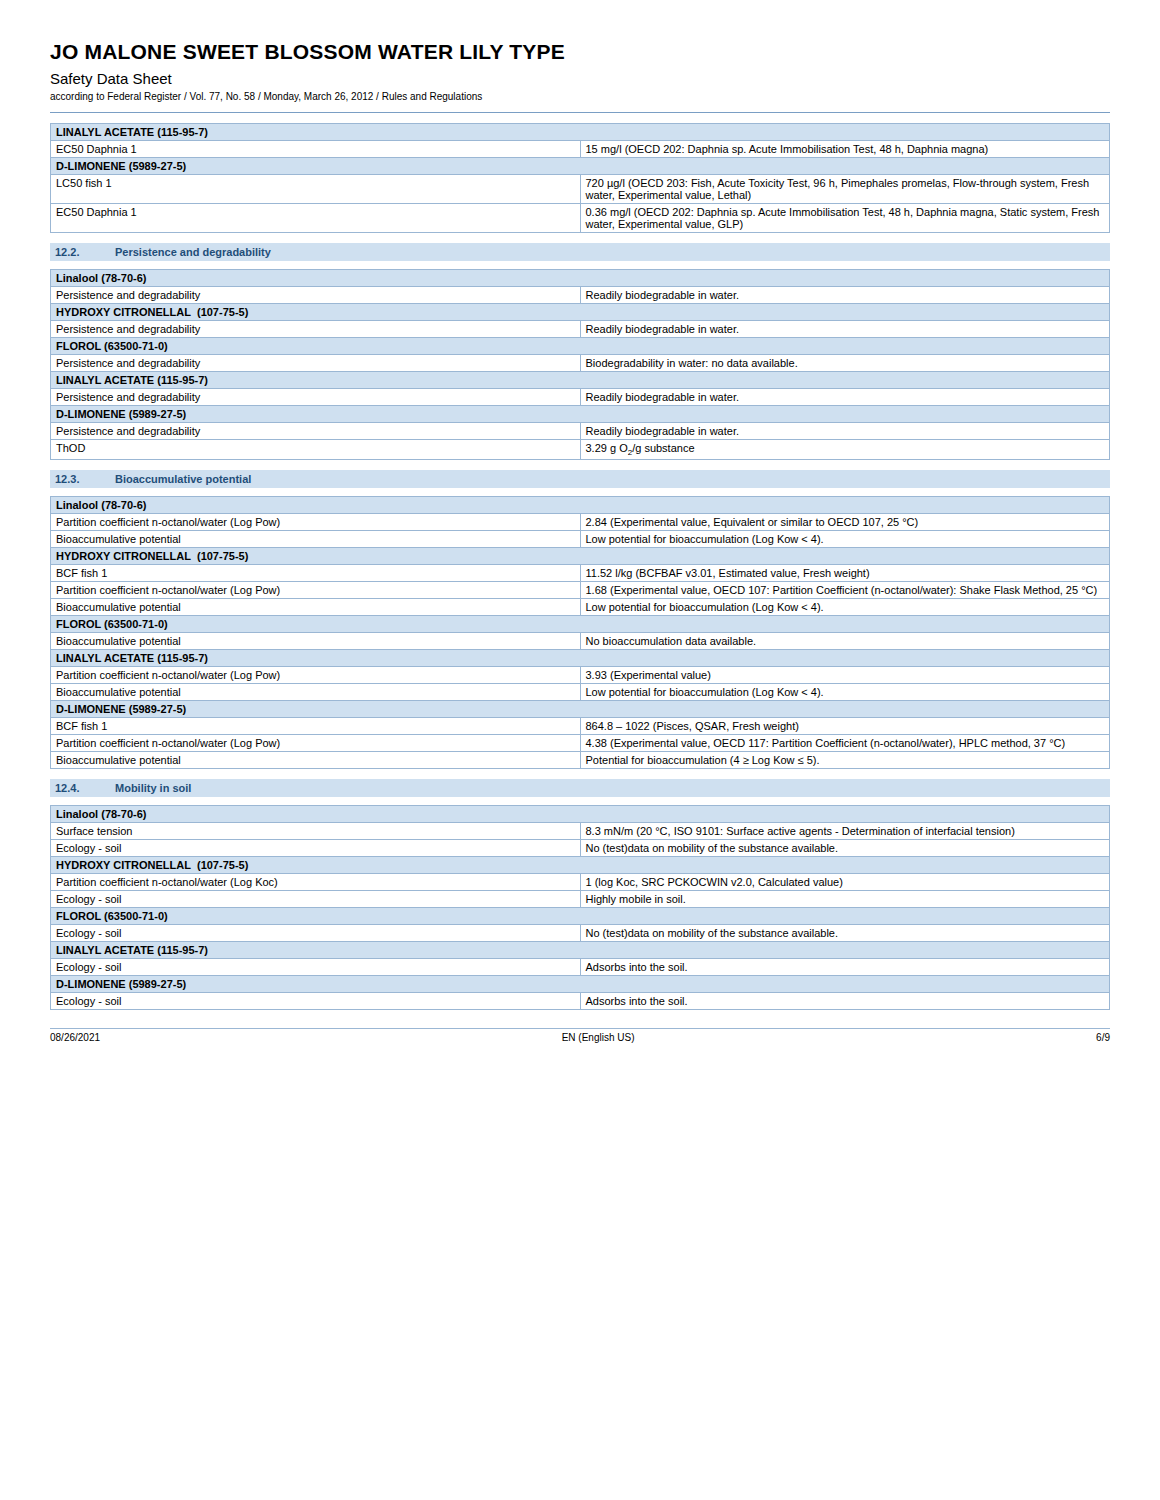JO MALONE SWEET BLOSSOM WATER LILY TYPE
Safety Data Sheet
according to Federal Register / Vol. 77, No. 58 / Monday, March 26, 2012 / Rules and Regulations
| LINALYL ACETATE (115-95-7) |
| EC50 Daphnia 1 | 15 mg/l (OECD 202: Daphnia sp. Acute Immobilisation Test, 48 h, Daphnia magna) |
| D-LIMONENE (5989-27-5) |
| LC50 fish 1 | 720 µg/l (OECD 203: Fish, Acute Toxicity Test, 96 h, Pimephales promelas, Flow-through system, Fresh water, Experimental value, Lethal) |
| EC50 Daphnia 1 | 0.36 mg/l (OECD 202: Daphnia sp. Acute Immobilisation Test, 48 h, Daphnia magna, Static system, Fresh water, Experimental value, GLP) |
12.2. Persistence and degradability
| Linalool (78-70-6) |
| Persistence and degradability | Readily biodegradable in water. |
| HYDROXY CITRONELLAL (107-75-5) |
| Persistence and degradability | Readily biodegradable in water. |
| FLOROL (63500-71-0) |
| Persistence and degradability | Biodegradability in water: no data available. |
| LINALYL ACETATE (115-95-7) |
| Persistence and degradability | Readily biodegradable in water. |
| D-LIMONENE (5989-27-5) |
| Persistence and degradability | Readily biodegradable in water. |
| ThOD | 3.29 g O 2 /g substance |
12.3. Bioaccumulative potential
| Linalool (78-70-6) |
| Partition coefficient n-octanol/water (Log Pow) | 2.84 (Experimental value, Equivalent or similar to OECD 107, 25 °C) |
| Bioaccumulative potential | Low potential for bioaccumulation (Log Kow < 4). |
| HYDROXY CITRONELLAL (107-75-5) |
| BCF fish 1 | 11.52 l/kg (BCFBAF v3.01, Estimated value, Fresh weight) |
| Partition coefficient n-octanol/water (Log Pow) | 1.68 (Experimental value, OECD 107: Partition Coefficient (n-octanol/water): Shake Flask Method, 25 °C) |
| Bioaccumulative potential | Low potential for bioaccumulation (Log Kow < 4). |
| FLOROL (63500-71-0) |
| Bioaccumulative potential | No bioaccumulation data available. |
| LINALYL ACETATE (115-95-7) |
| Partition coefficient n-octanol/water (Log Pow) | 3.93 (Experimental value) |
| Bioaccumulative potential | Low potential for bioaccumulation (Log Kow < 4). |
| D-LIMONENE (5989-27-5) |
| BCF fish 1 | 864.8 – 1022 (Pisces, QSAR, Fresh weight) |
| Partition coefficient n-octanol/water (Log Pow) | 4.38 (Experimental value, OECD 117: Partition Coefficient (n-octanol/water), HPLC method, 37 °C) |
| Bioaccumulative potential | Potential for bioaccumulation (4 ≥ Log Kow ≤ 5). |
12.4. Mobility in soil
| Linalool (78-70-6) |
| Surface tension | 8.3 mN/m (20 °C, ISO 9101: Surface active agents - Determination of interfacial tension) |
| Ecology - soil | No (test)data on mobility of the substance available. |
| HYDROXY CITRONELLAL (107-75-5) |
| Partition coefficient n-octanol/water (Log Koc) | 1 (log Koc, SRC PCKOCWIN v2.0, Calculated value) |
| Ecology - soil | Highly mobile in soil. |
| FLOROL (63500-71-0) |
| Ecology - soil | No (test)data on mobility of the substance available. |
| LINALYL ACETATE (115-95-7) |
| Ecology - soil | Adsorbs into the soil. |
| D-LIMONENE (5989-27-5) |
| Ecology - soil | Adsorbs into the soil. |
08/26/2021 EN (English US) 6/9